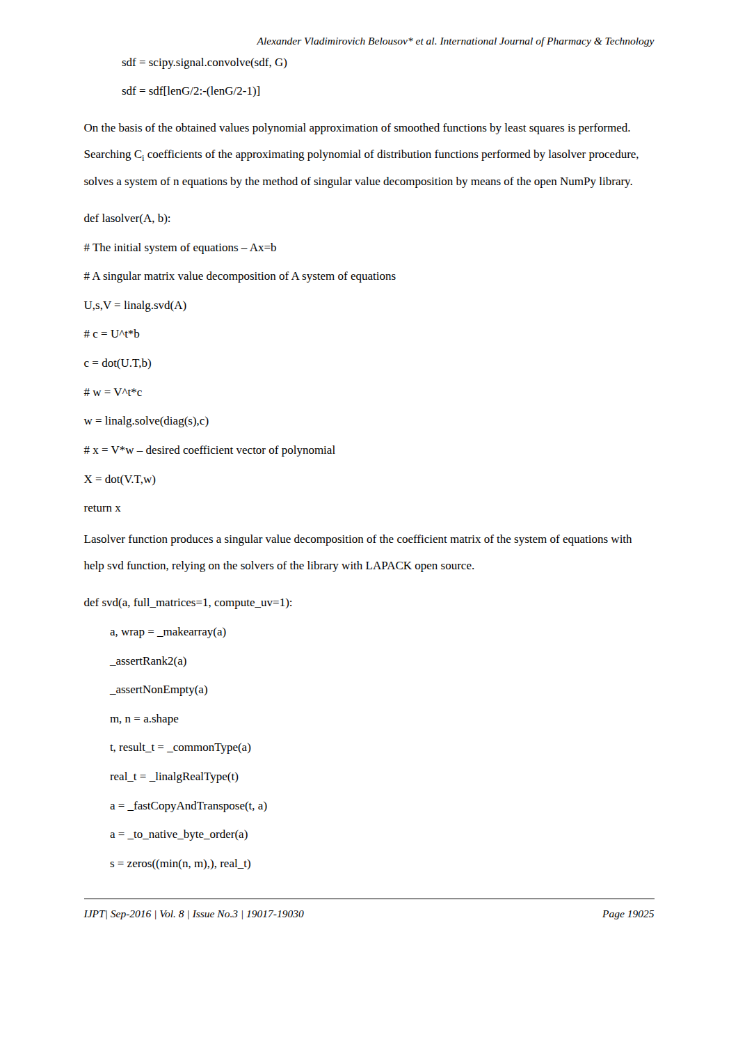Alexander Vladimirovich Belousov* et al. International Journal of Pharmacy & Technology
sdf = scipy.signal.convolve(sdf, G)
sdf = sdf[lenG/2:-(lenG/2-1)]
On the basis of the obtained values polynomial approximation of smoothed functions by least squares is performed. Searching Ci coefficients of the approximating polynomial of distribution functions performed by lasolver procedure, solves a system of n equations by the method of singular value decomposition by means of the open NumPy library.
def lasolver(A, b):
# The initial system of equations – Ax=b
# A singular matrix value decomposition of A system of equations
U,s,V = linalg.svd(A)
# c = U^t*b
c = dot(U.T,b)
# w = V^t*c
w = linalg.solve(diag(s),c)
# x = V*w – desired coefficient vector of polynomial
X = dot(V.T,w)
return x
Lasolver function produces a singular value decomposition of the coefficient matrix of the system of equations with help svd function, relying on the solvers of the library with LAPACK open source.
def svd(a, full_matrices=1, compute_uv=1):
a, wrap = _makearray(a)
_assertRank2(a)
_assertNonEmpty(a)
m, n = a.shape
t, result_t = _commonType(a)
real_t = _linalgRealType(t)
a = _fastCopyAndTranspose(t, a)
a = _to_native_byte_order(a)
s = zeros((min(n, m),), real_t)
IJPT| Sep-2016 | Vol. 8 | Issue No.3 | 19017-19030 Page 19025